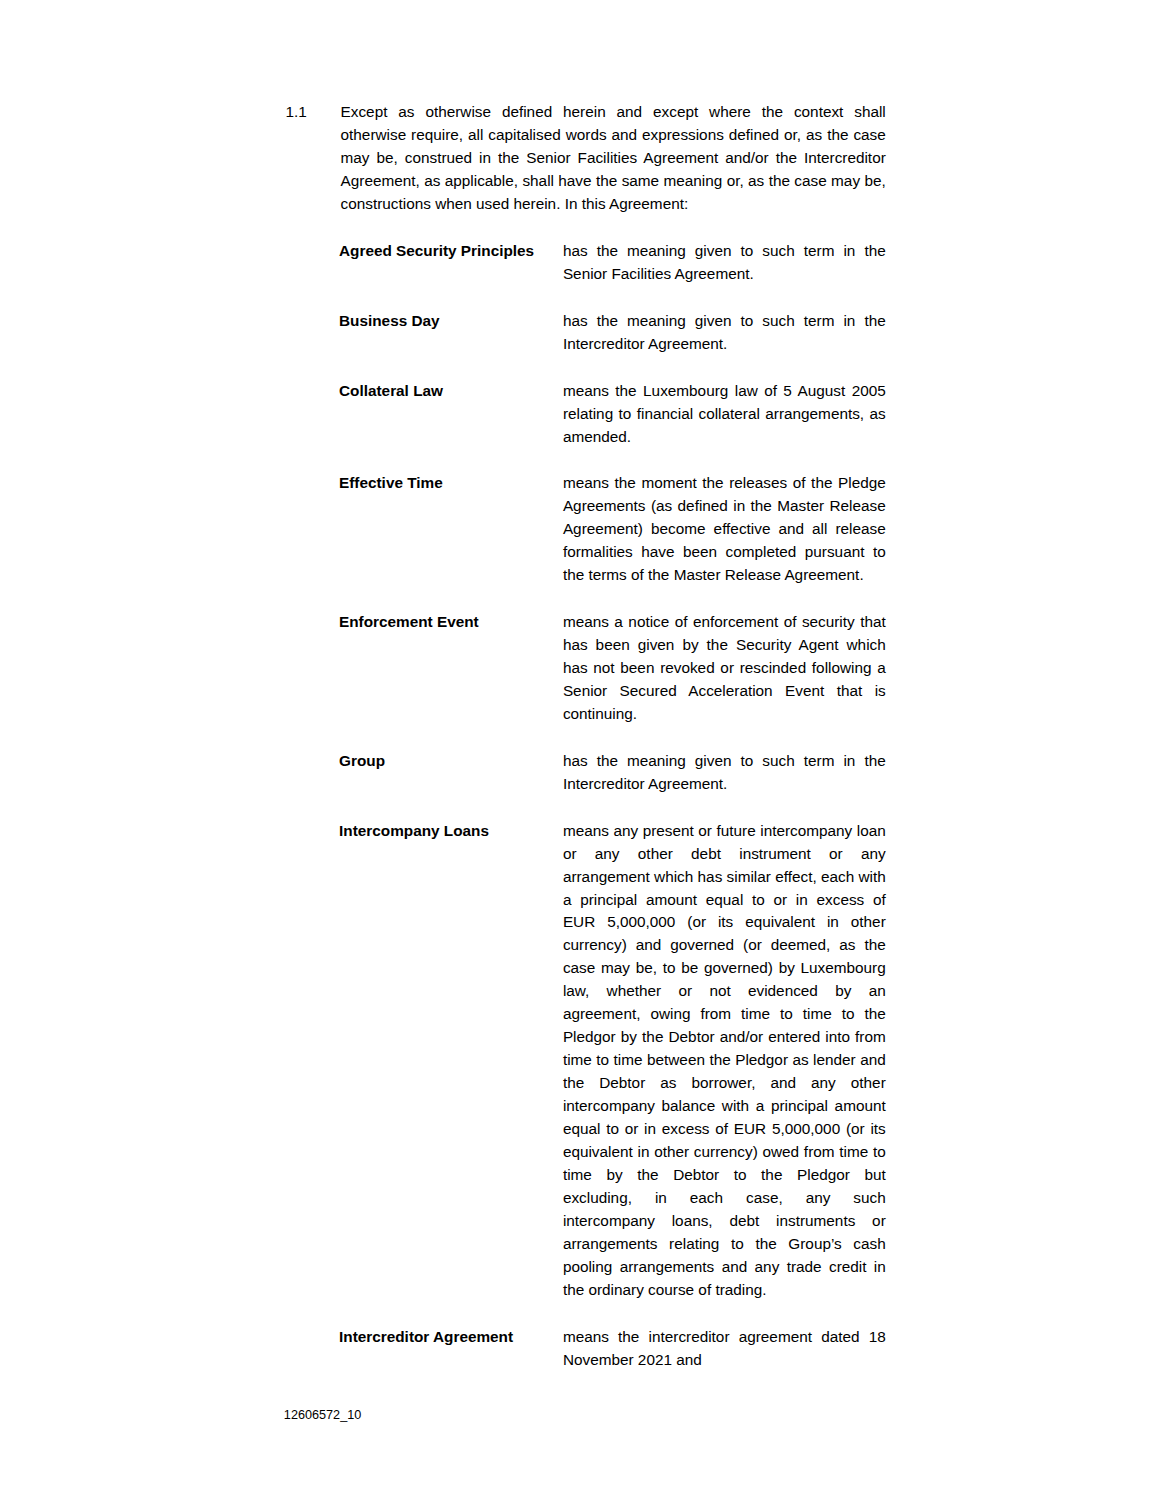1.1
Except as otherwise defined herein and except where the context shall otherwise require, all capitalised words and expressions defined or, as the case may be, construed in the Senior Facilities Agreement and/or the Intercreditor Agreement, as applicable, shall have the same meaning or, as the case may be, constructions when used herein. In this Agreement:
| Agreed Security Principles | has the meaning given to such term in the Senior Facilities Agreement. |
| Business Day | has the meaning given to such term in the Intercreditor Agreement. |
| Collateral Law | means the Luxembourg law of 5 August 2005 relating to financial collateral arrangements, as amended. |
| Effective Time | means the moment the releases of the Pledge Agreements (as defined in the Master Release Agreement) become effective and all release formalities have been completed pursuant to the terms of the Master Release Agreement. |
| Enforcement Event | means a notice of enforcement of security that has been given by the Security Agent which has not been revoked or rescinded following a Senior Secured Acceleration Event that is continuing. |
| Group | has the meaning given to such term in the Intercreditor Agreement. |
| Intercompany Loans | means any present or future intercompany loan or any other debt instrument or any arrangement which has similar effect, each with a principal amount equal to or in excess of EUR 5,000,000 (or its equivalent in other currency) and governed (or deemed, as the case may be, to be governed) by Luxembourg law, whether or not evidenced by an agreement, owing from time to time to the Pledgor by the Debtor and/or entered into from time to time between the Pledgor as lender and the Debtor as borrower, and any other intercompany balance with a principal amount equal to or in excess of EUR 5,000,000 (or its equivalent in other currency) owed from time to time by the Debtor to the Pledgor but excluding, in each case, any such intercompany loans, debt instruments or arrangements relating to the Group’s cash pooling arrangements and any trade credit in the ordinary course of trading. |
| Intercreditor Agreement | means the intercreditor agreement dated 18 November 2021 and |
12606572_10